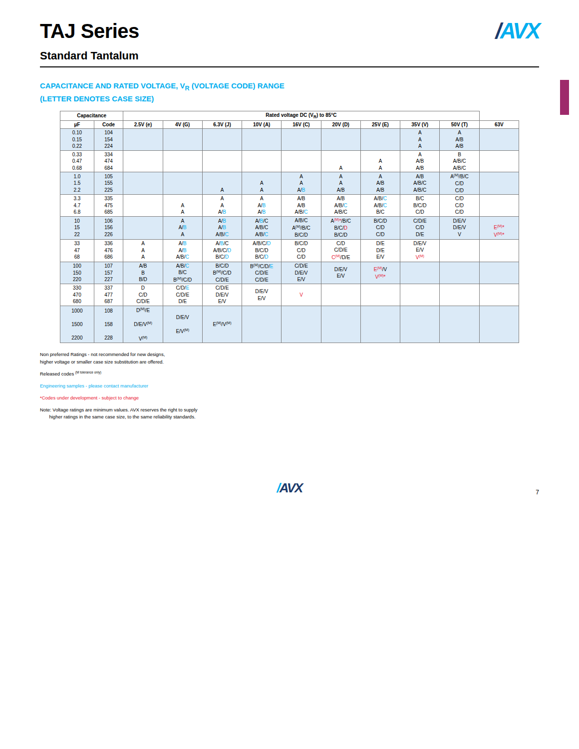TAJ Series
Standard Tantalum
/AVX
CAPACITANCE AND RATED VOLTAGE, VR (VOLTAGE CODE) RANGE
(LETTER DENOTES CASE SIZE)
| Capacitance | Rated voltage DC (V R ) to 85°C |
| --- | --- |
| µF | Code | 2.5V (e) | 4V (G) | 6.3V (J) | 10V (A) | 16V (C) | 20V (D) | 25V (E) | 35V (V) | 50V (T) | 63V |
| 0.10 0.15 0.22 | 104 154 224 | | | | | | | | A A A | A A/B A/B | |
| 0.33 0.47 0.68 | 334 474 684 | | | | | | A | A A | A A/B A/B | B A/B/C A/B/C | |
| 1.0 1.5 2.2 | 105 155 225 | | | A | A A | A A A/ B | A A A/B | A A/B A/B | A/B A/B/C A/B/C | A (M) /B/C C/D C/D | |
| 3.3 4.7 6.8 | 335 475 685 | | A A | A A A/ B | A A/ B A/ B | A/B A/B A/B/ C | A/B A/B/ C A/B/C | A/B/ C A/B/ C B/C | B/C B/C/D C/D | C/D C/D C/D | |
| 10 15 22 | 106 156 226 | | A A/ B A | A/ B A/ B A/B/ C | A/ B /C A/B/C A/B/ C | A/B/C A (M) /B/C B/C/D | A (M) * /B/C B/C/ D B/C/D | B/C/D C/D C/D | C/D/E C/D D/E | D/E/V D/E/V V | E (M) * V (M) * |
| 33 47 68 | 336 476 686 | A A A | A/ B A/ B A/B/ C | A/ B /C A/B/C/ D B/C/ D | A/B/C/ D B/C/D B/C/ D | B/C/D C/D C/D | C/D C/D/E C (M) /D/E | D/E D/E E/V | D/E/V E/V V (M) | | |
| 100 150 220 | 107 157 227 | A/B B B/D | A/B/ C B/C B (M) /C/D | B/C/D B (M) /C/D C/D/E | B (M) /C/D/ E C/D/E C/D/E | C/D/E D/E/V E/V | D/E/V E/V | E (M) /V V (M) * | | | |
| 330 470 680 | 337 477 687 | D C/D C/D/E | C/D/ E C/D/E D/E | C/D/E D/E/V E/V | D/E/V E/V | V | | | | | |
| 1000 1500 2200 | 108 158 228 | D (M) /E D/E/V (M) V (M) | D/E/V E/V (M) | E (M) /V (M) | | | | | | | |
Non preferred Ratings - not recommended for new designs,
higher voltage or smaller case size substitution are offered.
Released codes (M tolerance only)
Engineering samples - please contact manufacturer
*Codes under development - subject to change
Note: Voltage ratings are minimum values. AVX reserves the right to supply
higher ratings in the same case size, to the same reliability standards.
/AVX
7